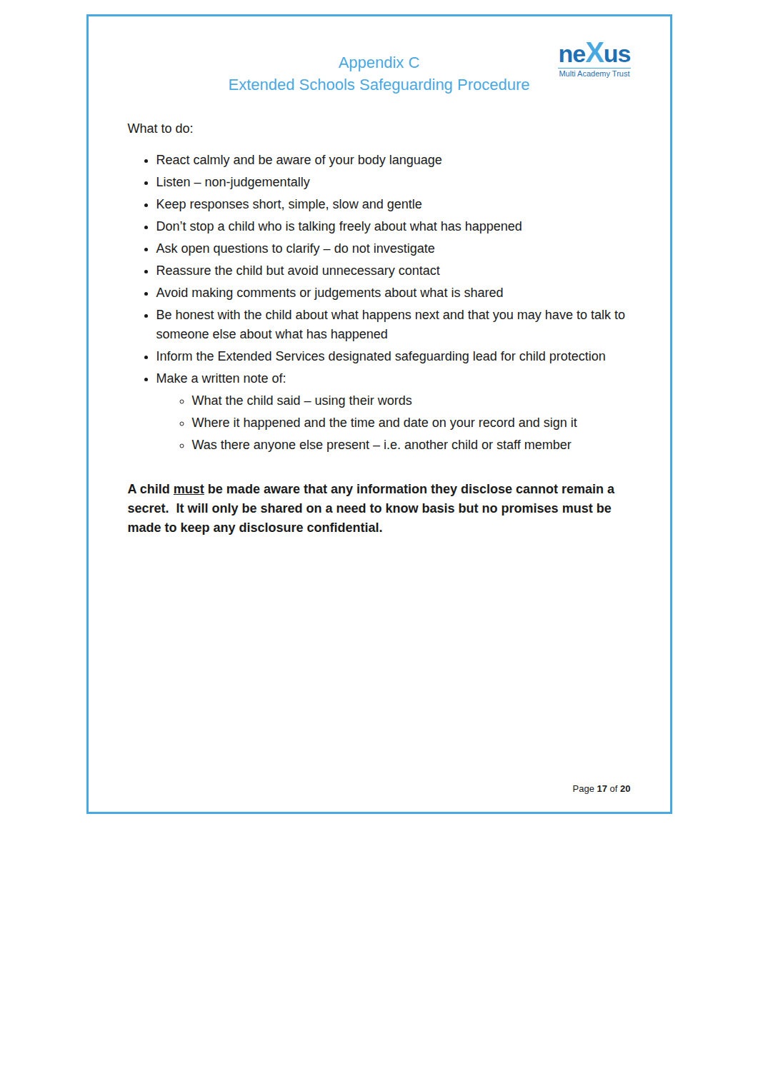neXus
Multi Academy Trust
Appendix C Extended Schools Safeguarding Procedure
What to do:
React calmly and be aware of your body language
Listen – non-judgementally
Keep responses short, simple, slow and gentle
Don’t stop a child who is talking freely about what has happened
Ask open questions to clarify – do not investigate
Reassure the child but avoid unnecessary contact
Avoid making comments or judgements about what is shared
Be honest with the child about what happens next and that you may have to talk to someone else about what has happened
Inform the Extended Services designated safeguarding lead for child protection
Make a written note of:
What the child said – using their words
Where it happened and the time and date on your record and sign it
Was there anyone else present – i.e. another child or staff member
A child must be made aware that any information they disclose cannot remain a secret. It will only be shared on a need to know basis but no promises must be made to keep any disclosure confidential.
Page 17 of 20